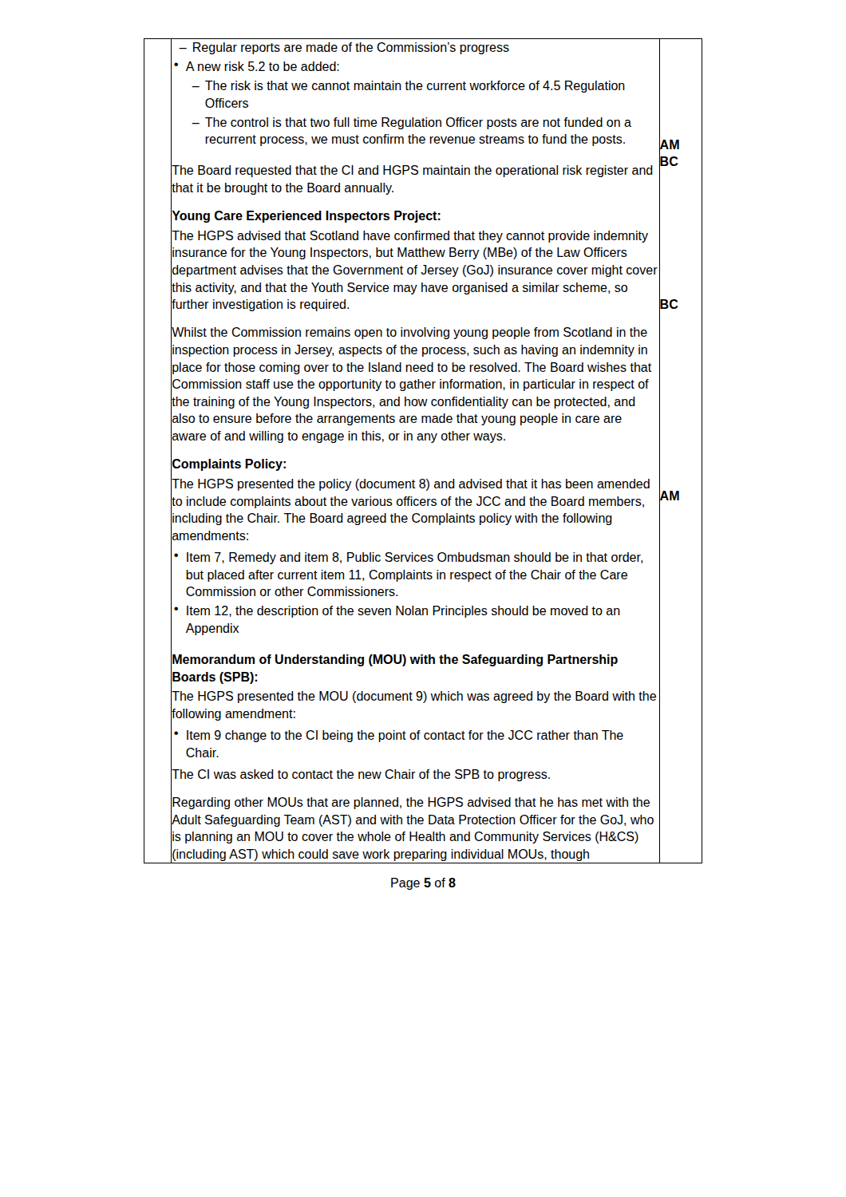| | Regular reports are made of the Commission’s progress A new risk 5.2 to be added: The risk is that we cannot maintain the current workforce of 4.5 Regulation Officers The control is that two full time Regulation Officer posts are not funded on a recurrent process, we must confirm the revenue streams to fund the posts. The Board requested that the CI and HGPS maintain the operational risk register and that it be brought to the Board annually. Young Care Experienced Inspectors Project: The HGPS advised that Scotland have confirmed that they cannot provide indemnity insurance for the Young Inspectors, but Matthew Berry (MBe) of the Law Officers department advises that the Government of Jersey (GoJ) insurance cover might cover this activity, and that the Youth Service may have organised a similar scheme, so further investigation is required. Whilst the Commission remains open to involving young people from Scotland in the inspection process in Jersey, aspects of the process, such as having an indemnity in place for those coming over to the Island need to be resolved. The Board wishes that Commission staff use the opportunity to gather information, in particular in respect of the training of the Young Inspectors, and how confidentiality can be protected, and also to ensure before the arrangements are made that young people in care are aware of and willing to engage in this, or in any other ways. Complaints Policy: The HGPS presented the policy (document 8) and advised that it has been amended to include complaints about the various officers of the JCC and the Board members, including the Chair. The Board agreed the Complaints policy with the following amendments: Item 7, Remedy and item 8, Public Services Ombudsman should be in that order, but placed after current item 11, Complaints in respect of the Chair of the Care Commission or other Commissioners. Item 12, the description of the seven Nolan Principles should be moved to an Appendix Memorandum of Understanding (MOU) with the Safeguarding Partnership Boards (SPB): The HGPS presented the MOU (document 9) which was agreed by the Board with the following amendment: Item 9 change to the CI being the point of contact for the JCC rather than The Chair. The CI was asked to contact the new Chair of the SPB to progress. Regarding other MOUs that are planned, the HGPS advised that he has met with the Adult Safeguarding Team (AST) and with the Data Protection Officer for the GoJ, who is planning an MOU to cover the whole of Health and Community Services (H&CS) (including AST) which could save work preparing individual MOUs, though | AM BC BC AM |
Page 5 of 8